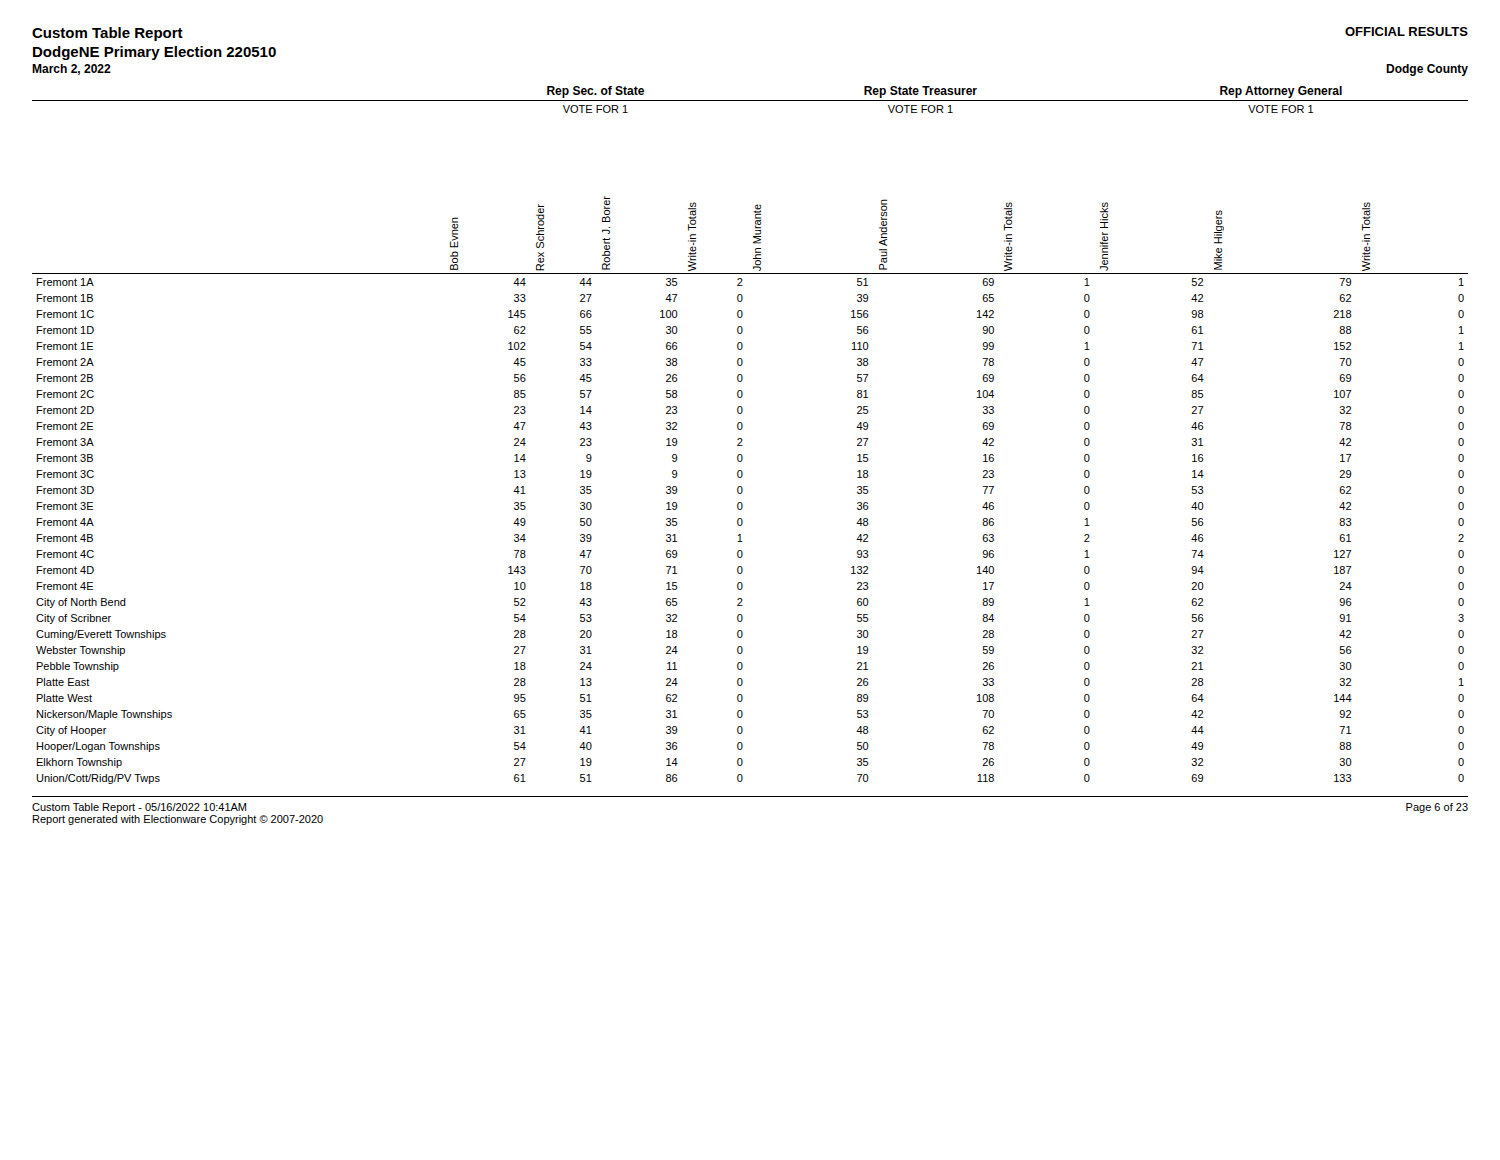Custom Table Report
DodgeNE Primary Election 220510
March 2, 2022
OFFICIAL RESULTS
Dodge County
| | Rep Sec. of State | Rep State Treasurer | Rep Attorney General |
| --- | --- | --- | --- |
| | VOTE FOR 1 | VOTE FOR 1 | VOTE FOR 1 |
| | Bob Evnen | Rex Schroder | Robert J. Borer | Write-in Totals | John Murante | Paul Anderson | Write-in Totals | Jennifer Hicks | Mike Hilgers | Write-in Totals |
| Fremont 1A | 44 | 44 | 35 | 2 | 51 | 69 | 1 | 52 | 79 | 1 |
| Fremont 1B | 33 | 27 | 47 | 0 | 39 | 65 | 0 | 42 | 62 | 0 |
| Fremont 1C | 145 | 66 | 100 | 0 | 156 | 142 | 0 | 98 | 218 | 0 |
| Fremont 1D | 62 | 55 | 30 | 0 | 56 | 90 | 0 | 61 | 88 | 1 |
| Fremont 1E | 102 | 54 | 66 | 0 | 110 | 99 | 1 | 71 | 152 | 1 |
| Fremont 2A | 45 | 33 | 38 | 0 | 38 | 78 | 0 | 47 | 70 | 0 |
| Fremont 2B | 56 | 45 | 26 | 0 | 57 | 69 | 0 | 64 | 69 | 0 |
| Fremont 2C | 85 | 57 | 58 | 0 | 81 | 104 | 0 | 85 | 107 | 0 |
| Fremont 2D | 23 | 14 | 23 | 0 | 25 | 33 | 0 | 27 | 32 | 0 |
| Fremont 2E | 47 | 43 | 32 | 0 | 49 | 69 | 0 | 46 | 78 | 0 |
| Fremont 3A | 24 | 23 | 19 | 2 | 27 | 42 | 0 | 31 | 42 | 0 |
| Fremont 3B | 14 | 9 | 9 | 0 | 15 | 16 | 0 | 16 | 17 | 0 |
| Fremont 3C | 13 | 19 | 9 | 0 | 18 | 23 | 0 | 14 | 29 | 0 |
| Fremont 3D | 41 | 35 | 39 | 0 | 35 | 77 | 0 | 53 | 62 | 0 |
| Fremont 3E | 35 | 30 | 19 | 0 | 36 | 46 | 0 | 40 | 42 | 0 |
| Fremont 4A | 49 | 50 | 35 | 0 | 48 | 86 | 1 | 56 | 83 | 0 |
| Fremont 4B | 34 | 39 | 31 | 1 | 42 | 63 | 2 | 46 | 61 | 2 |
| Fremont 4C | 78 | 47 | 69 | 0 | 93 | 96 | 1 | 74 | 127 | 0 |
| Fremont 4D | 143 | 70 | 71 | 0 | 132 | 140 | 0 | 94 | 187 | 0 |
| Fremont 4E | 10 | 18 | 15 | 0 | 23 | 17 | 0 | 20 | 24 | 0 |
| City of North Bend | 52 | 43 | 65 | 2 | 60 | 89 | 1 | 62 | 96 | 0 |
| City of Scribner | 54 | 53 | 32 | 0 | 55 | 84 | 0 | 56 | 91 | 3 |
| Cuming/Everett Townships | 28 | 20 | 18 | 0 | 30 | 28 | 0 | 27 | 42 | 0 |
| Webster Township | 27 | 31 | 24 | 0 | 19 | 59 | 0 | 32 | 56 | 0 |
| Pebble Township | 18 | 24 | 11 | 0 | 21 | 26 | 0 | 21 | 30 | 0 |
| Platte East | 28 | 13 | 24 | 0 | 26 | 33 | 0 | 28 | 32 | 1 |
| Platte West | 95 | 51 | 62 | 0 | 89 | 108 | 0 | 64 | 144 | 0 |
| Nickerson/Maple Townships | 65 | 35 | 31 | 0 | 53 | 70 | 0 | 42 | 92 | 0 |
| City of Hooper | 31 | 41 | 39 | 0 | 48 | 62 | 0 | 44 | 71 | 0 |
| Hooper/Logan Townships | 54 | 40 | 36 | 0 | 50 | 78 | 0 | 49 | 88 | 0 |
| Elkhorn Township | 27 | 19 | 14 | 0 | 35 | 26 | 0 | 32 | 30 | 0 |
| Union/Cott/Ridg/PV Twps | 61 | 51 | 86 | 0 | 70 | 118 | 0 | 69 | 133 | 0 |
Custom Table Report - 05/16/2022 10:41AM
Report generated with Electionware Copyright © 2007-2020
Page 6 of 23